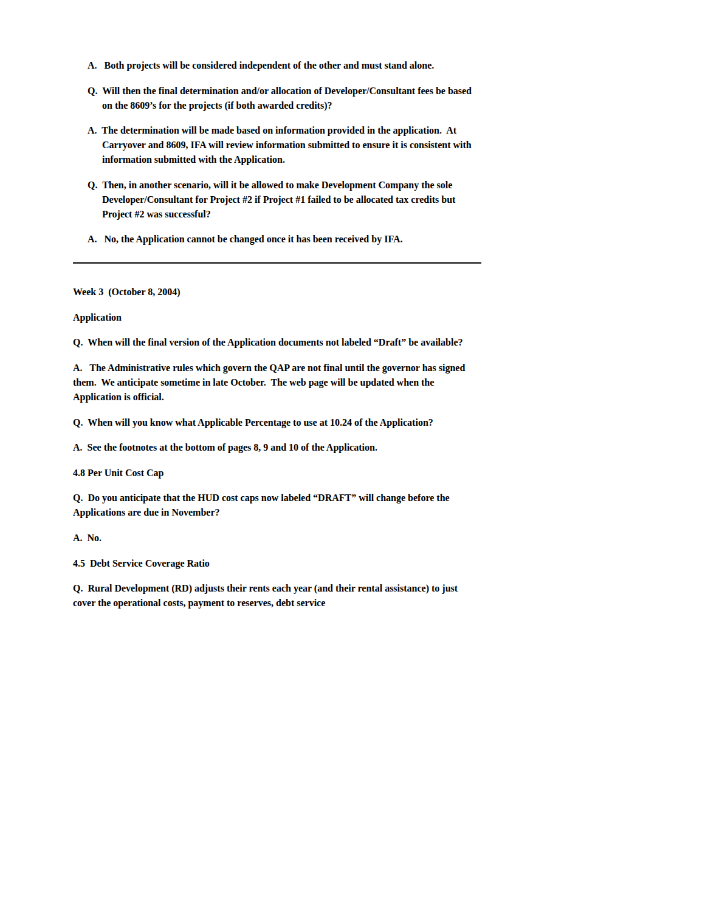A. Both projects will be considered independent of the other and must stand alone.
Q. Will then the final determination and/or allocation of Developer/Consultant fees be based on the 8609’s for the projects (if both awarded credits)?
A. The determination will be made based on information provided in the application. At Carryover and 8609, IFA will review information submitted to ensure it is consistent with information submitted with the Application.
Q. Then, in another scenario, will it be allowed to make Development Company the sole Developer/Consultant for Project #2 if Project #1 failed to be allocated tax credits but Project #2 was successful?
A. No, the Application cannot be changed once it has been received by IFA.
Week 3 (October 8, 2004)
Application
Q. When will the final version of the Application documents not labeled “Draft” be available?
A. The Administrative rules which govern the QAP are not final until the governor has signed them. We anticipate sometime in late October. The web page will be updated when the Application is official.
Q. When will you know what Applicable Percentage to use at 10.24 of the Application?
A. See the footnotes at the bottom of pages 8, 9 and 10 of the Application.
4.8 Per Unit Cost Cap
Q. Do you anticipate that the HUD cost caps now labeled “DRAFT” will change before the Applications are due in November?
A. No.
4.5 Debt Service Coverage Ratio
Q. Rural Development (RD) adjusts their rents each year (and their rental assistance) to just cover the operational costs, payment to reserves, debt service